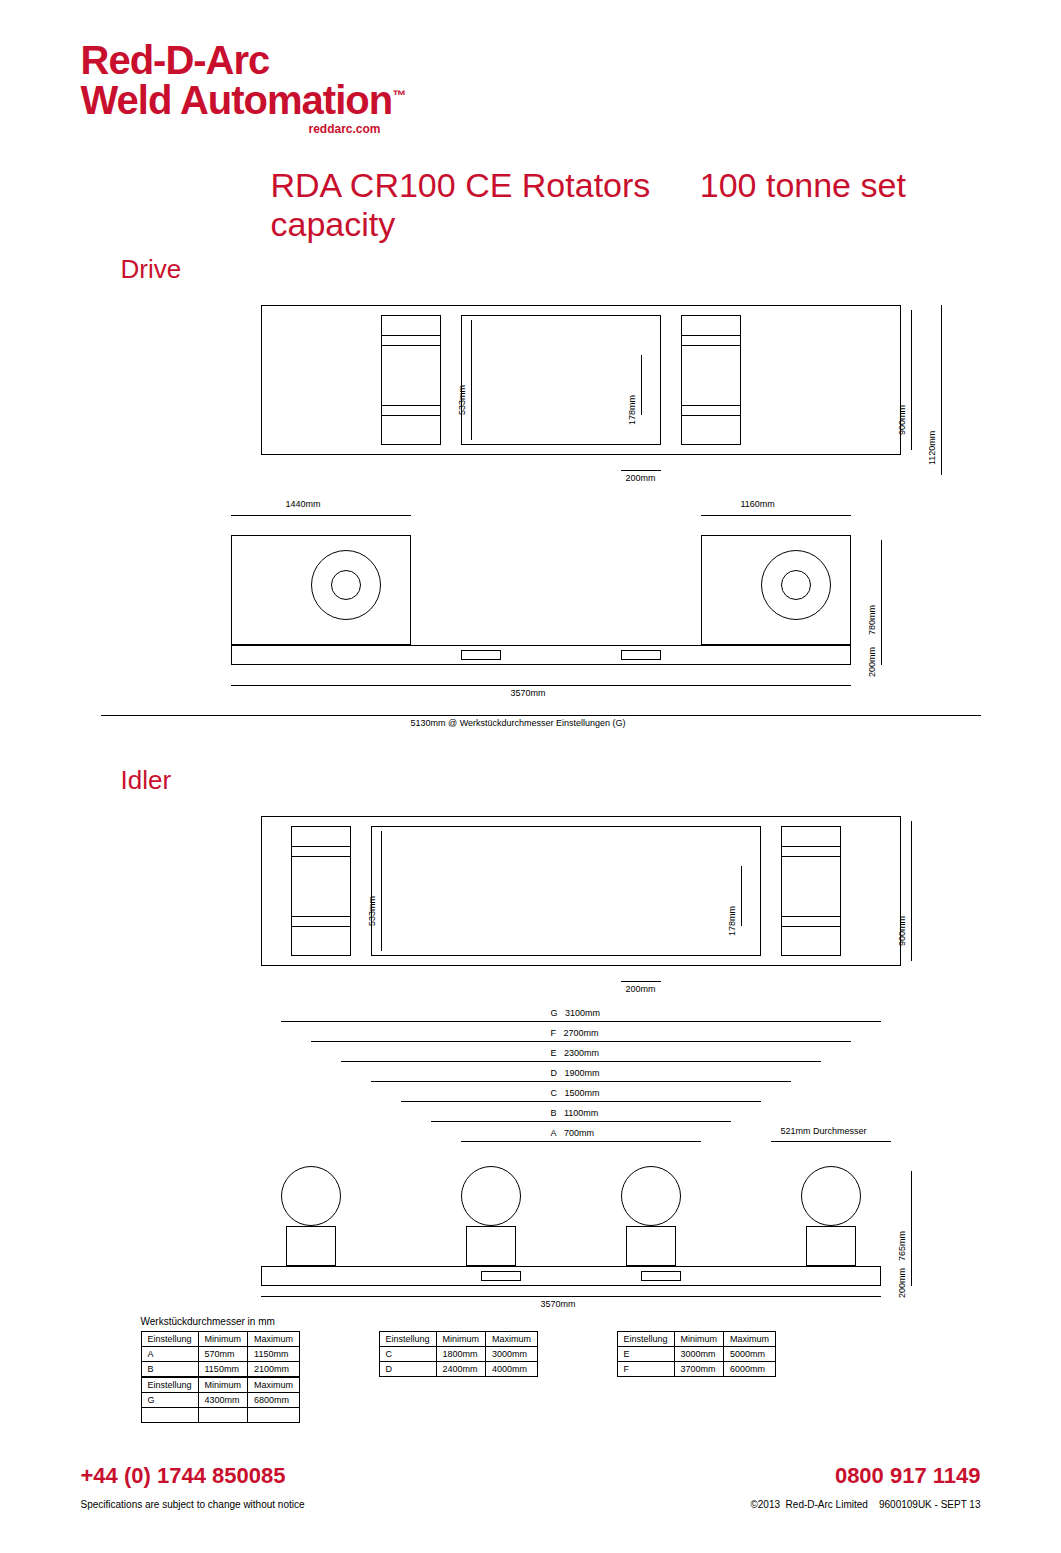Red-D-Arc
Weld Automation™
reddarc.com
RDA CR100 CE Rotators 100 tonne set capacity
Drive
533mm
178mm
900mm
1120mm
200mm
1440mm
1160mm
780mm
200mm
3570mm
5130mm @ Werkstückdurchmesser Einstellungen (G)
Idler
533mm
178mm
900mm
200mm
G 3100mm
F 2700mm
E 2300mm
D 1900mm
C 1500mm
B 1100mm
A 700mm
521mm Durchmesser
765mm
200mm
3570mm
Werkstückdurchmesser in mm
| Einstellung | Minimum | Maximum |
| --- | --- | --- |
| A | 570mm | 1150mm |
| B | 1150mm | 2100mm |
| Einstellung | Minimum | Maximum |
| --- | --- | --- |
| C | 1800mm | 3000mm |
| D | 2400mm | 4000mm |
| Einstellung | Minimum | Maximum |
| --- | --- | --- |
| E | 3000mm | 5000mm |
| F | 3700mm | 6000mm |
| Einstellung | Minimum | Maximum |
| --- | --- | --- |
| G | 4300mm | 6800mm |
+44 (0) 1744 850085
0800 917 1149
Specifications are subject to change without notice
©2013 Red-D-Arc Limited 9600109UK - SEPT 13